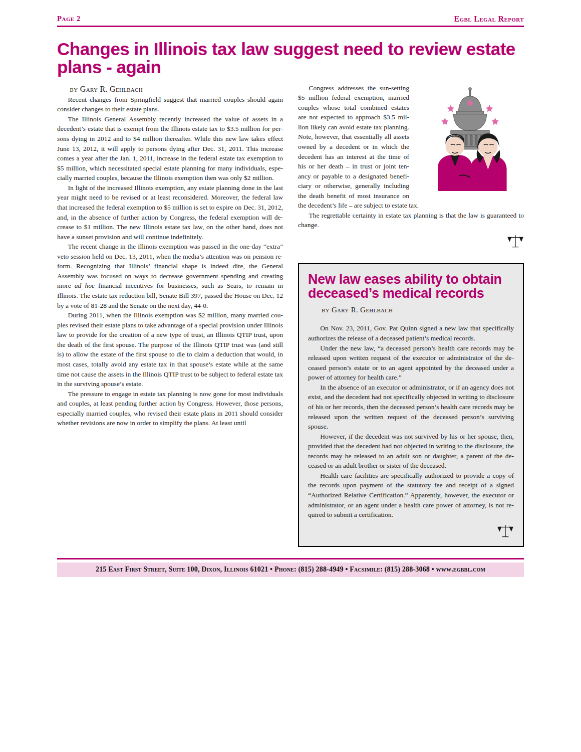Page 2
Egbl Legal Report
Changes in Illinois tax law suggest need to review estate plans - again
by Gary R. Gehlbach
Recent changes from Springfield suggest that married couples should again consider changes to their estate plans.
The Illinois General Assembly recently increased the value of assets in a decedent’s estate that is exempt from the Illinois estate tax to $3.5 million for persons dying in 2012 and to $4 million thereafter. While this new law takes effect June 13, 2012, it will apply to persons dying after Dec. 31, 2011. This increase comes a year after the Jan. 1, 2011, increase in the federal estate tax exemption to $5 million, which necessitated special estate planning for many individuals, especially married couples, because the Illinois exemption then was only $2 million.
In light of the increased Illinois exemption, any estate planning done in the last year might need to be revised or at least reconsidered. Moreover, the federal law that increased the federal exemption to $5 million is set to expire on Dec. 31, 2012, and, in the absence of further action by Congress, the federal exemption will decrease to $1 million. The new Illinois estate tax law, on the other hand, does not have a sunset provision and will continue indefinitely.
The recent change in the Illinois exemption was passed in the one-day “extra” veto session held on Dec. 13, 2011, when the media’s attention was on pension reform. Recognizing that Illinois’ financial shape is indeed dire, the General Assembly was focused on ways to decrease government spending and creating more ad hoc financial incentives for businesses, such as Sears, to remain in Illinois. The estate tax reduction bill, Senate Bill 397, passed the House on Dec. 12 by a vote of 81-28 and the Senate on the next day, 44-0.
During 2011, when the Illinois exemption was $2 million, many married couples revised their estate plans to take advantage of a special provision under Illinois law to provide for the creation of a new type of trust, an Illinois QTIP trust, upon the death of the first spouse. The purpose of the Illinois QTIP trust was (and still is) to allow the estate of the first spouse to die to claim a deduction that would, in most cases, totally avoid any estate tax in that spouse’s estate while at the same time not cause the assets in the Illinois QTIP trust to be subject to federal estate tax in the surviving spouse’s estate.
The pressure to engage in estate tax planning is now gone for most individuals and couples, at least pending further action by Congress. However, those persons, especially married couples, who revised their estate plans in 2011 should consider whether revisions are now in order to simplify the plans. At least until
Congress addresses the sun-setting $5 million federal exemption, married couples whose total combined estates are not expected to approach $3.5 million likely can avoid estate tax planning. Note, however, that essentially all assets owned by a decedent or in which the decedent has an interest at the time of his or her death – in trust or joint tenancy or payable to a designated beneficiary or otherwise, generally including the death benefit of most insurance on the decedent’s life – are subject to estate tax.
The regrettable certainty in estate tax planning is that the law is guaranteed to change.
New law eases ability to obtain deceased’s medical records
by Gary R. Gehlbach
On Nov. 23, 2011, Gov. Pat Quinn signed a new law that specifically authorizes the release of a deceased patient’s medical records.
Under the new law, “a deceased person’s health care records may be released upon written request of the executor or administrator of the deceased person’s estate or to an agent appointed by the deceased under a power of attorney for health care.”
In the absence of an executor or administrator, or if an agency does not exist, and the decedent had not specifically objected in writing to disclosure of his or her records, then the deceased person’s health care records may be released upon the written request of the deceased person’s surviving spouse.
However, if the decedent was not survived by his or her spouse, then, provided that the decedent had not objected in writing to the disclosure, the records may be released to an adult son or daughter, a parent of the deceased or an adult brother or sister of the deceased.
Health care facilities are specifically authorized to provide a copy of the records upon payment of the statutory fee and receipt of a signed “Authorized Relative Certification.” Apparently, however, the executor or administrator, or an agent under a health care power of attorney, is not required to submit a certification.
215 East First Street, Suite 100, Dixon, Illinois 61021 • Phone: (815) 288-4949 • Facsimile: (815) 288-3068 • www.egbbl.com